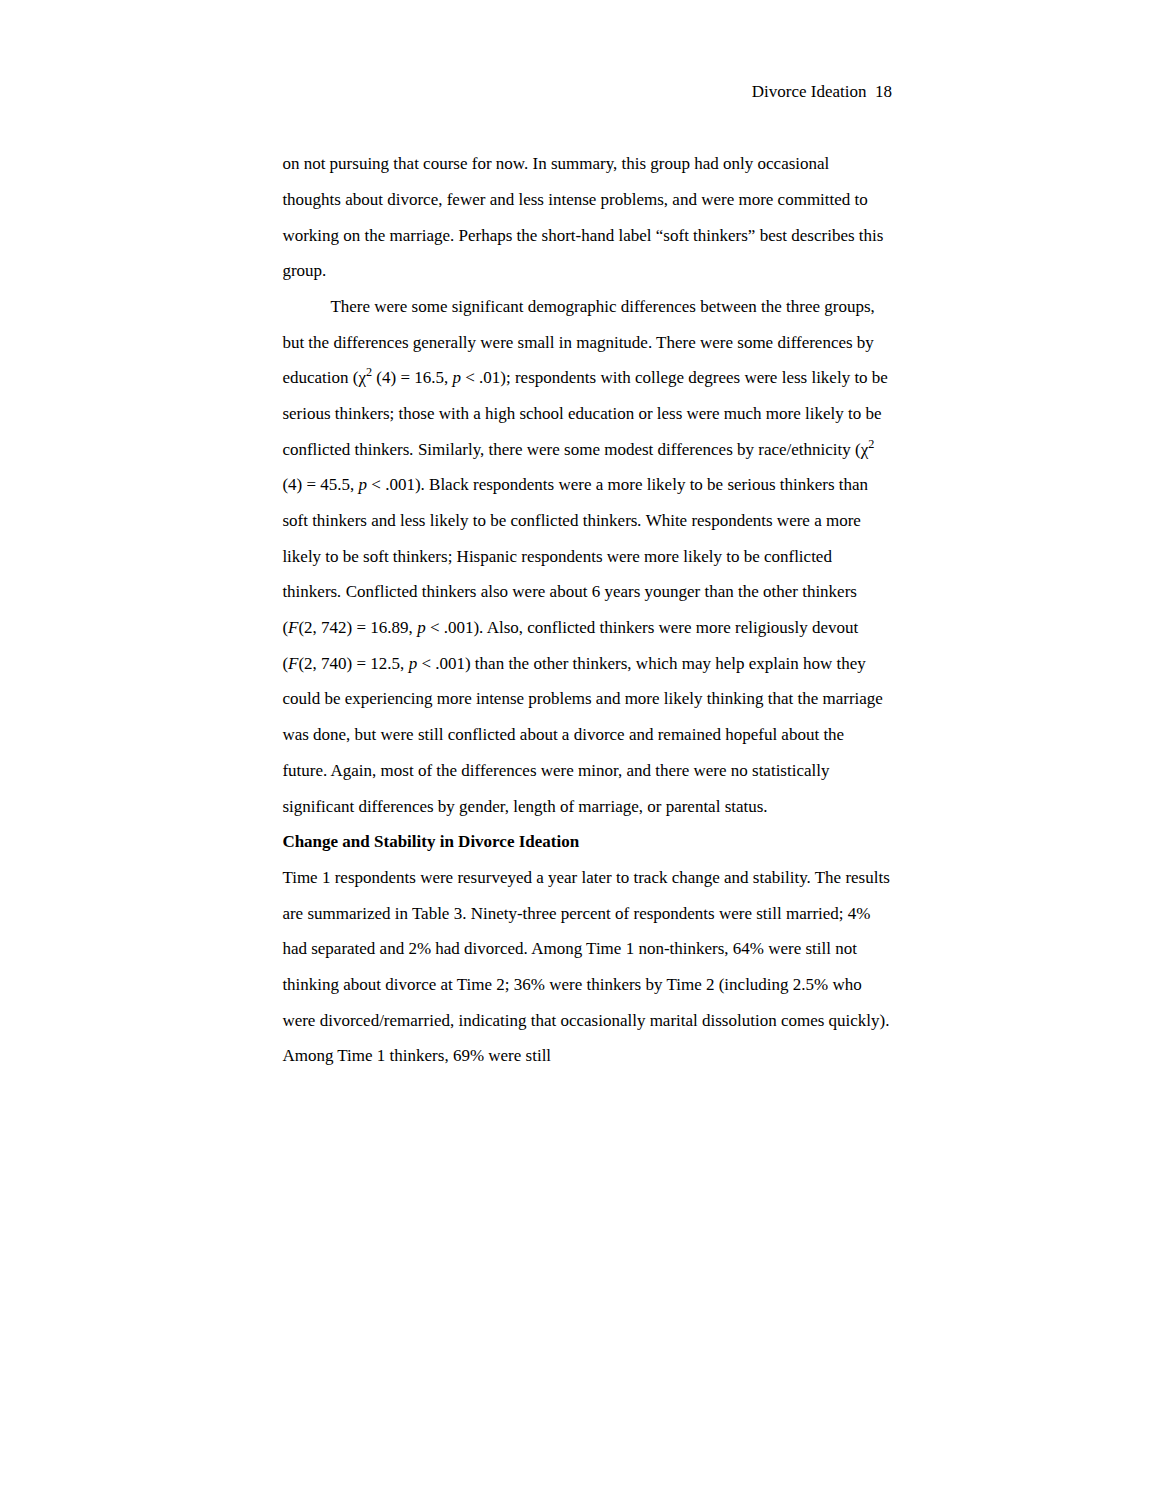Divorce Ideation 18
on not pursuing that course for now. In summary, this group had only occasional thoughts about divorce, fewer and less intense problems, and were more committed to working on the marriage. Perhaps the short-hand label “soft thinkers” best describes this group.
There were some significant demographic differences between the three groups, but the differences generally were small in magnitude. There were some differences by education (χ2 (4) = 16.5, p < .01); respondents with college degrees were less likely to be serious thinkers; those with a high school education or less were much more likely to be conflicted thinkers. Similarly, there were some modest differences by race/ethnicity (χ2 (4) = 45.5, p < .001). Black respondents were a more likely to be serious thinkers than soft thinkers and less likely to be conflicted thinkers. White respondents were a more likely to be soft thinkers; Hispanic respondents were more likely to be conflicted thinkers. Conflicted thinkers also were about 6 years younger than the other thinkers (F(2, 742) = 16.89, p < .001). Also, conflicted thinkers were more religiously devout (F(2, 740) = 12.5, p < .001) than the other thinkers, which may help explain how they could be experiencing more intense problems and more likely thinking that the marriage was done, but were still conflicted about a divorce and remained hopeful about the future. Again, most of the differences were minor, and there were no statistically significant differences by gender, length of marriage, or parental status.
Change and Stability in Divorce Ideation
Time 1 respondents were resurveyed a year later to track change and stability. The results are summarized in Table 3. Ninety-three percent of respondents were still married; 4% had separated and 2% had divorced. Among Time 1 non-thinkers, 64% were still not thinking about divorce at Time 2; 36% were thinkers by Time 2 (including 2.5% who were divorced/remarried, indicating that occasionally marital dissolution comes quickly). Among Time 1 thinkers, 69% were still